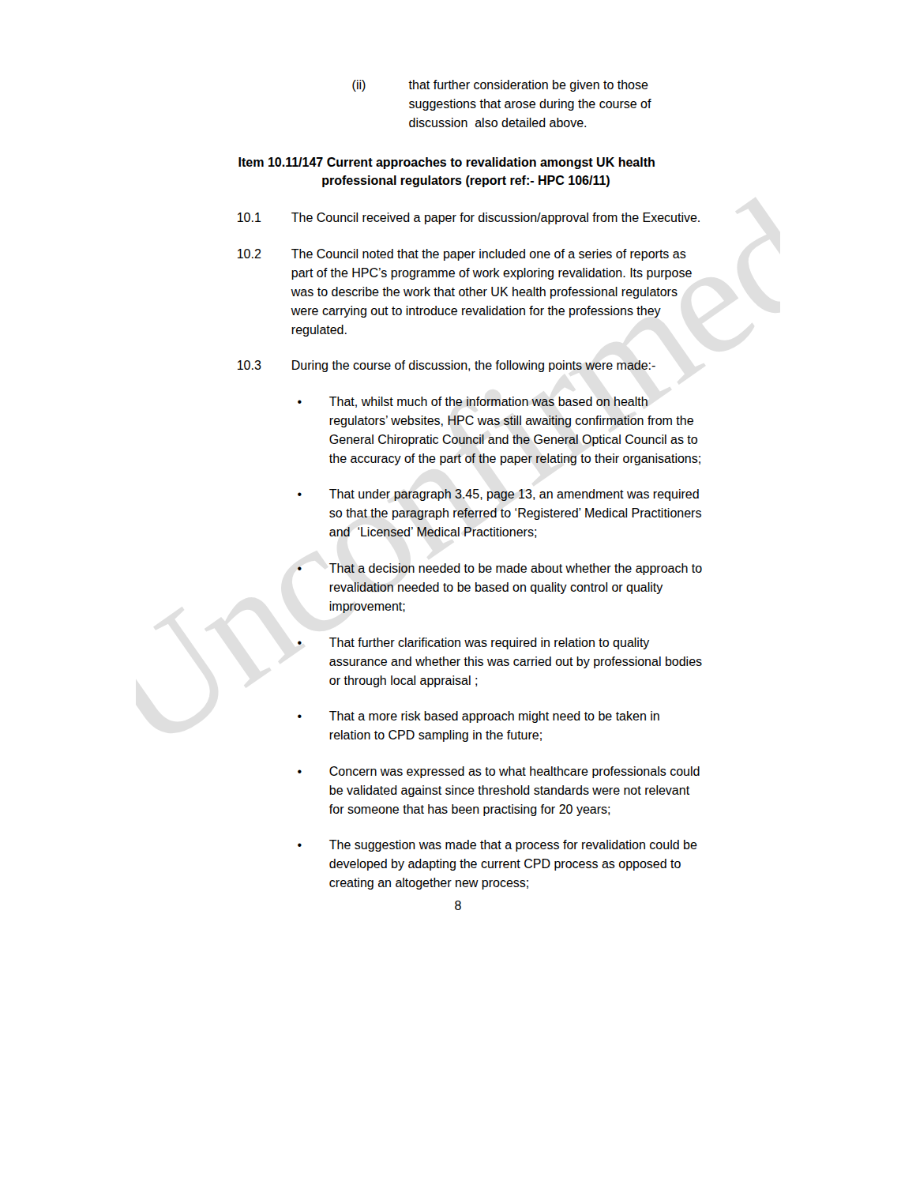Unconfirmed
(ii) that further consideration be given to those suggestions that arose during the course of discussion also detailed above.
Item 10.11/147 Current approaches to revalidation amongst UK health professional regulators (report ref:- HPC 106/11)
10.1 The Council received a paper for discussion/approval from the Executive.
10.2 The Council noted that the paper included one of a series of reports as part of the HPC’s programme of work exploring revalidation. Its purpose was to describe the work that other UK health professional regulators were carrying out to introduce revalidation for the professions they regulated.
10.3 During the course of discussion, the following points were made:-
That, whilst much of the information was based on health regulators’ websites, HPC was still awaiting confirmation from the General Chiropratic Council and the General Optical Council as to the accuracy of the part of the paper relating to their organisations;
That under paragraph 3.45, page 13, an amendment was required so that the paragraph referred to ‘Registered’ Medical Practitioners and ‘Licensed’ Medical Practitioners;
That a decision needed to be made about whether the approach to revalidation needed to be based on quality control or quality improvement;
That further clarification was required in relation to quality assurance and whether this was carried out by professional bodies or through local appraisal ;
That a more risk based approach might need to be taken in relation to CPD sampling in the future;
Concern was expressed as to what healthcare professionals could be validated against since threshold standards were not relevant for someone that has been practising for 20 years;
The suggestion was made that a process for revalidation could be developed by adapting the current CPD process as opposed to creating an altogether new process;
8